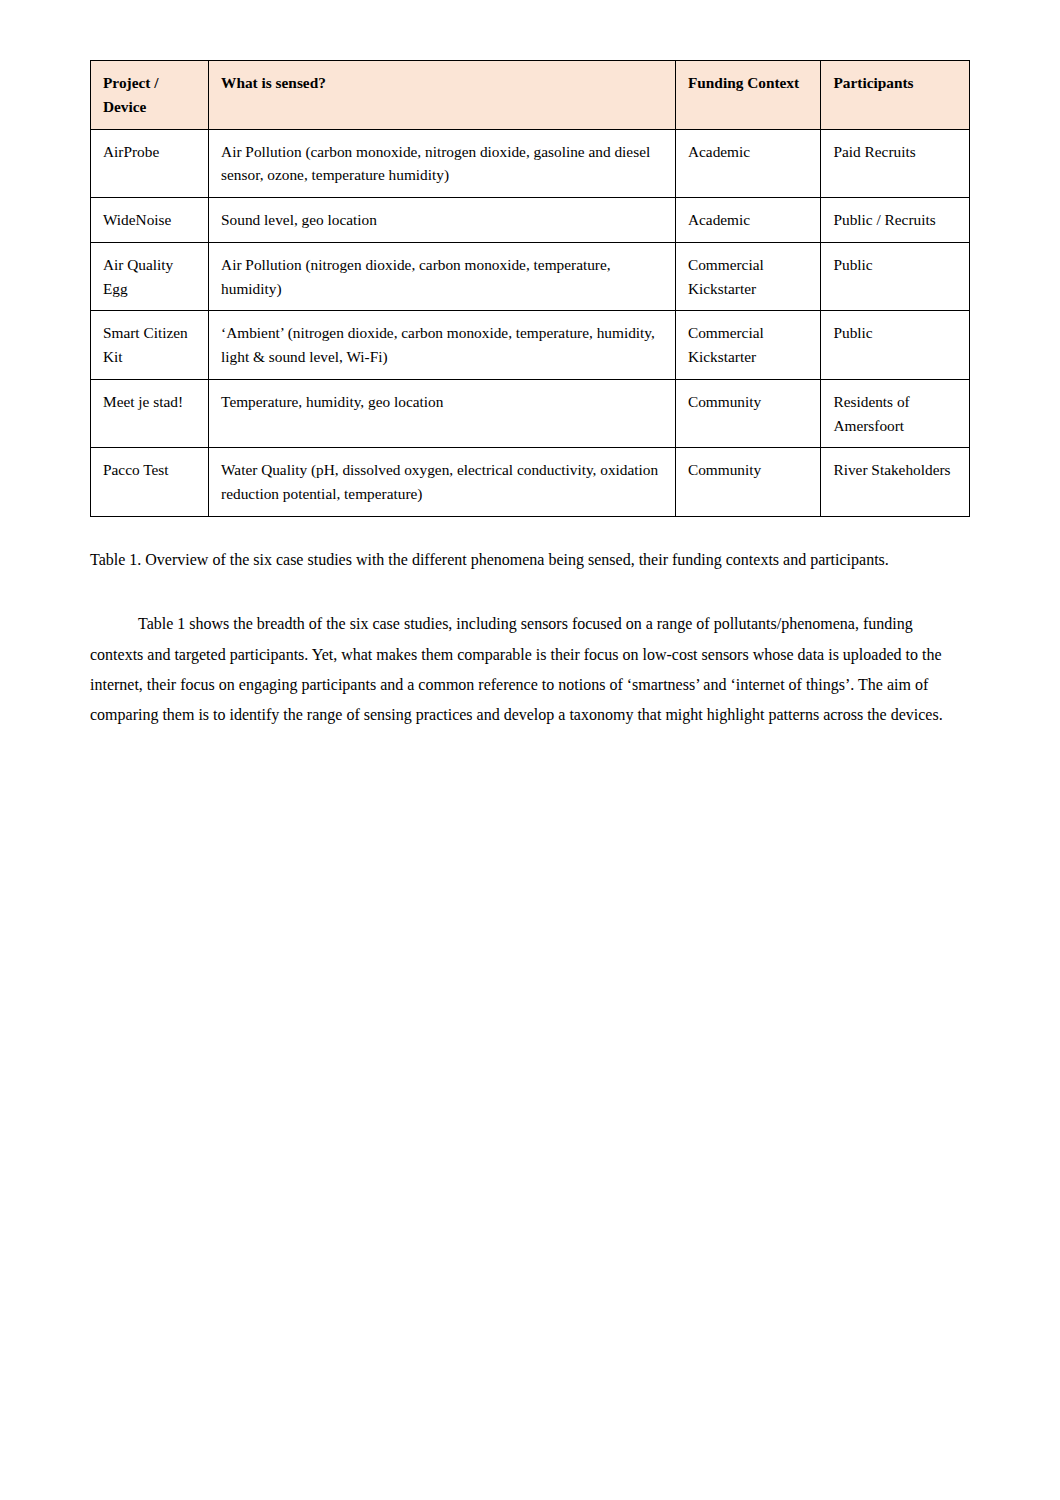| Project / Device | What is sensed? | Funding Context | Participants |
| --- | --- | --- | --- |
| AirProbe | Air Pollution (carbon monoxide, nitrogen dioxide, gasoline and diesel sensor, ozone, temperature humidity) | Academic | Paid Recruits |
| WideNoise | Sound level, geo location | Academic | Public / Recruits |
| Air Quality Egg | Air Pollution (nitrogen dioxide, carbon monoxide, temperature, humidity) | Commercial Kickstarter | Public |
| Smart Citizen Kit | ‘Ambient’ (nitrogen dioxide, carbon monoxide, temperature, humidity, light & sound level, Wi-Fi) | Commercial Kickstarter | Public |
| Meet je stad! | Temperature, humidity, geo location | Community | Residents of Amersfoort |
| Pacco Test | Water Quality (pH, dissolved oxygen, electrical conductivity, oxidation reduction potential, temperature) | Community | River Stakeholders |
Table 1. Overview of the six case studies with the different phenomena being sensed, their funding contexts and participants.
Table 1 shows the breadth of the six case studies, including sensors focused on a range of pollutants/phenomena, funding contexts and targeted participants. Yet, what makes them comparable is their focus on low-cost sensors whose data is uploaded to the internet, their focus on engaging participants and a common reference to notions of ‘smartness’ and ‘internet of things’. The aim of comparing them is to identify the range of sensing practices and develop a taxonomy that might highlight patterns across the devices.